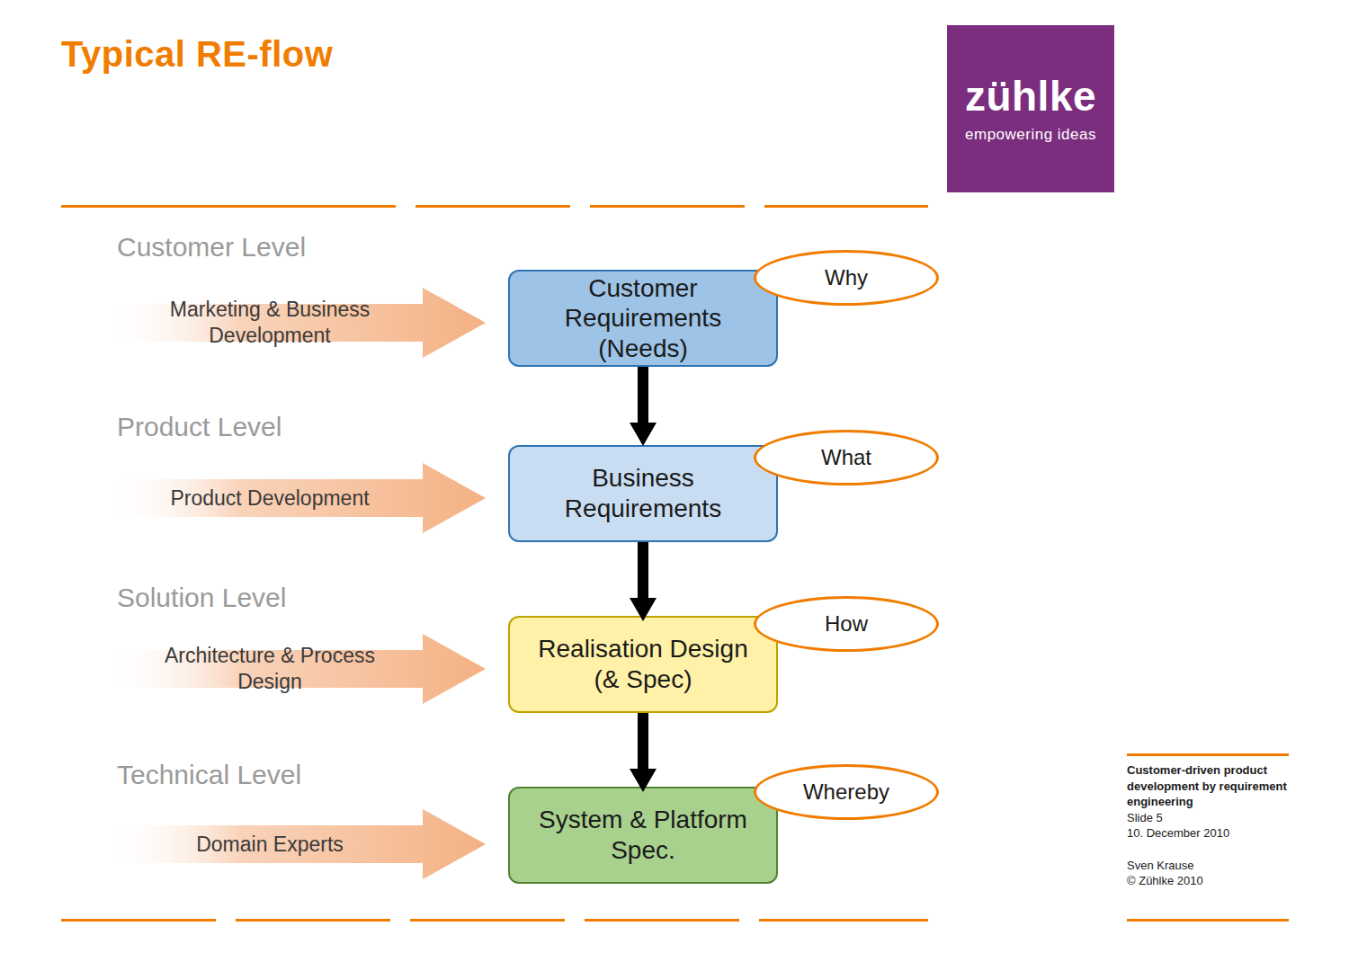Typical RE-flow
zühlke
empowering ideas
Customer Level
Product Level
Solution Level
Technical Level
Marketing & Business
Development
Product Development
Architecture & Process
Design
Domain Experts
Customer
Requirements
(Needs)
Business
Requirements
Realisation Design
(& Spec)
System & Platform
Spec.
Why
What
How
Whereby
Customer-driven product
development by requirement
engineering
Slide 5
10. December 2010
Sven Krause
© Zühlke 2010